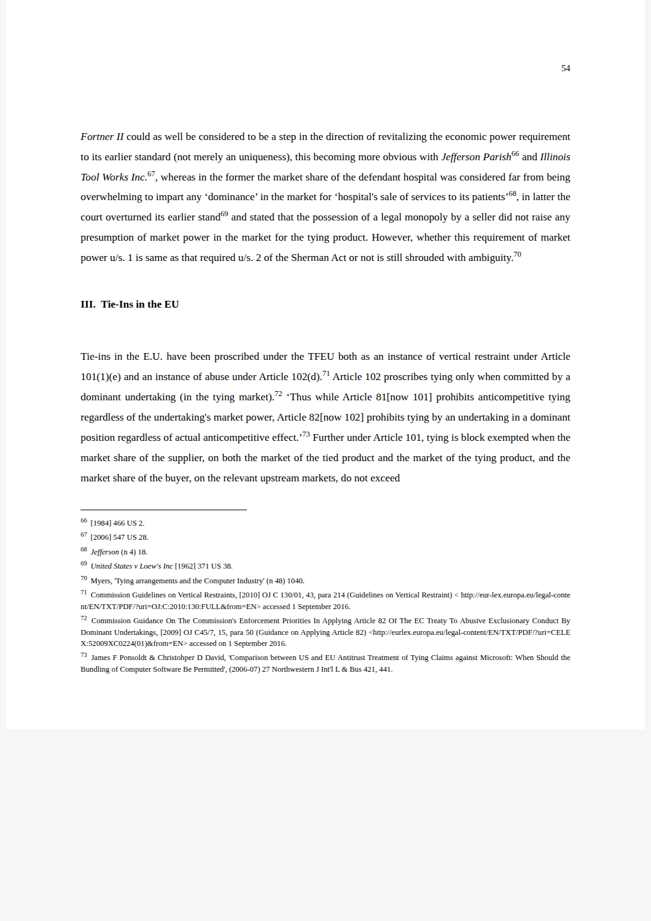54
Fortner II could as well be considered to be a step in the direction of revitalizing the economic power requirement to its earlier standard (not merely an uniqueness), this becoming more obvious with Jefferson Parish66 and Illinois Tool Works Inc.67, whereas in the former the market share of the defendant hospital was considered far from being overwhelming to impart any ‘dominance’ in the market for ‘hospital's sale of services to its patients’68, in latter the court overturned its earlier stand69 and stated that the possession of a legal monopoly by a seller did not raise any presumption of market power in the market for the tying product. However, whether this requirement of market power u/s. 1 is same as that required u/s. 2 of the Sherman Act or not is still shrouded with ambiguity.70
III. Tie-Ins in the EU
Tie-ins in the E.U. have been proscribed under the TFEU both as an instance of vertical restraint under Article 101(1)(e) and an instance of abuse under Article 102(d).71 Article 102 proscribes tying only when committed by a dominant undertaking (in the tying market).72 ‘Thus while Article 81[now 101] prohibits anticompetitive tying regardless of the undertaking's market power, Article 82[now 102] prohibits tying by an undertaking in a dominant position regardless of actual anticompetitive effect.’73 Further under Article 101, tying is block exempted when the market share of the supplier, on both the market of the tied product and the market of the tying product, and the market share of the buyer, on the relevant upstream markets, do not exceed
66 [1984] 466 US 2.
67 [2006] 547 US 28.
68 Jefferson (n 4) 18.
69 United States v Loew's Inc [1962] 371 US 38.
70 Myers, 'Tying arrangements and the Computer Industry' (n 48) 1040.
71 Commission Guidelines on Vertical Restraints, [2010] OJ C 130/01, 43, para 214 (Guidelines on Vertical Restraint) < http://eur-lex.europa.eu/legal-content/EN/TXT/PDF/?uri=OJ:C:2010:130:FULL&from=EN> accessed 1 September 2016.
72 Commission Guidance On The Commission's Enforcement Priorities In Applying Article 82 Of The EC Treaty To Abusive Exclusionary Conduct By Dominant Undertakings, [2009] OJ C45/7, 15, para 50 (Guidance on Applying Article 82) <http://eurlex.europa.eu/legal-content/EN/TXT/PDF/?uri=CELEX:52009XC0224(01)&from=EN> accessed on 1 September 2016.
73 James F Ponsoldt & Christohper D David, 'Comparison between US and EU Antitrust Treatment of Tying Claims against Microsoft: When Should the Bundling of Computer Software Be Permitted', (2006-07) 27 Northwestern J Int'l L & Bus 421, 441.